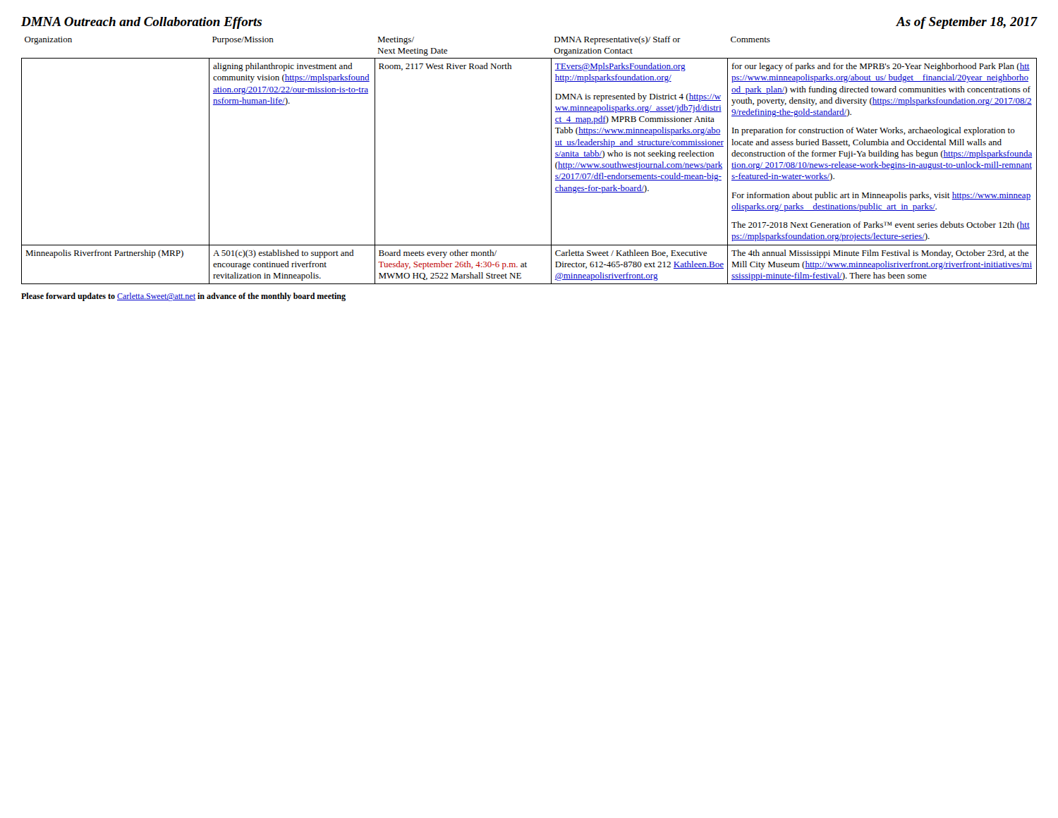DMNA Outreach and Collaboration Efforts As of September 18, 2017
| Organization | Purpose/Mission | Meetings/ Next Meeting Date | DMNA Representative(s)/ Staff or Organization Contact | Comments |
| --- | --- | --- | --- | --- |
| | aligning philanthropic investment and community vision ( https://mplsparksfoundation.org/2017/02/22/our-mission-is-to-transform-human-life/ ). | Room, 2117 West River Road North | TEvers@MplsParksFoundation.org http://mplsparksfoundation.org/ DMNA is represented by District 4 ( https://www.minneapolisparks.org/_asset/jdb7jd/district_4_map.pdf ) MPRB Commissioner Anita Tabb ( https://www.minneapolisparks.org/about_us/leadership_and_structure/commissioners/anita_tabb/ ) who is not seeking reelection ( http://www.southwestjournal.com/news/parks/2017/07/dfl-endorsements-could-mean-big-changes-for-park-board/ ). | for our legacy of parks and for the MPRB's 20-Year Neighborhood Park Plan ( https://www.minneapolisparks.org/about_us/ budget__financial/20year_neighborhood_park_plan/ ) with funding directed toward communities with concentrations of youth, poverty, density, and diversity ( https://mplsparksfoundation.org/ 2017/08/29/redefining-the-gold-standard/ ). In preparation for construction of Water Works, archaeological exploration to locate and assess buried Bassett, Columbia and Occidental Mill walls and deconstruction of the former Fuji-Ya building has begun ( https://mplsparksfoundation.org/ 2017/08/10/news-release-work-begins-in-august-to-unlock-mill-remnants-featured-in-water-works/ ). For information about public art in Minneapolis parks, visit https://www.minneapolisparks.org/ parks__destinations/public_art_in_parks/ . The 2017-2018 Next Generation of Parks™ event series debuts October 12th ( https://mplsparksfoundation.org/projects/lecture-series/ ). |
| Minneapolis Riverfront Partnership (MRP) | A 501(c)(3) established to support and encourage continued riverfront revitalization in Minneapolis. | Board meets every other month/ Tuesday, September 26th, 4:30-6 p.m. at MWMO HQ, 2522 Marshall Street NE | Carletta Sweet / Kathleen Boe, Executive Director, 612-465-8780 ext 212 Kathleen.Boe@minneapolisriverfront.org | The 4th annual Mississippi Minute Film Festival is Monday, October 23rd, at the Mill City Museum ( http://www.minneapolisriverfront.org/riverfront-initiatives/mississippi-minute-film-festival/ ). There has been some |
Please forward updates to Carletta.Sweet@att.net in advance of the monthly board meeting